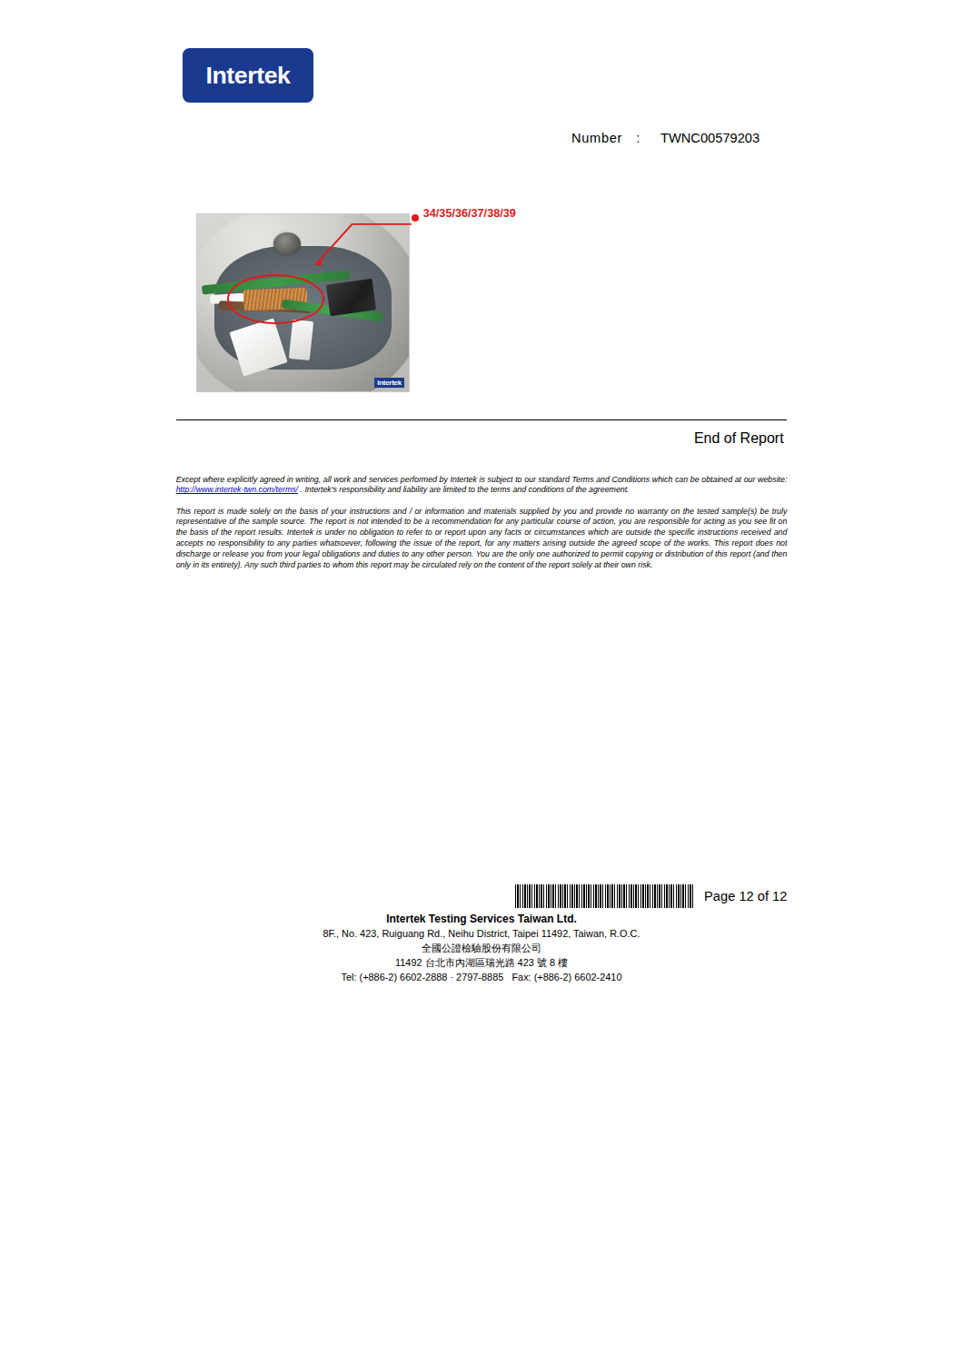Intertek
Number: TWNC00579203
Intertek
34/35/36/37/38/39
End of Report
Except where explicitly agreed in writing, all work and services performed by Intertek is subject to our standard Terms and Conditions which can be obtained at our website: http://www.intertek-twn.com/terms/ . Intertek's responsibility and liability are limited to the terms and conditions of the agreement.
This report is made solely on the basis of your instructions and / or information and materials supplied by you and provide no warranty on the tested sample(s) be truly representative of the sample source. The report is not intended to be a recommendation for any particular course of action, you are responsible for acting as you see fit on the basis of the report results. Intertek is under no obligation to refer to or report upon any facts or circumstances which are outside the specific instructions received and accepts no responsibility to any parties whatsoever, following the issue of the report, for any matters arising outside the agreed scope of the works. This report does not discharge or release you from your legal obligations and duties to any other person. You are the only one authorized to permit copying or distribution of this report (and then only in its entirety). Any such third parties to whom this report may be circulated rely on the content of the report solely at their own risk.
Page 12 of 12
Intertek Testing Services Taiwan Ltd.
8F., No. 423, Ruiguang Rd., Neihu District, Taipei 11492, Taiwan, R.O.C.
全國公證檢驗股份有限公司
11492 台北市內湖區瑞光路 423 號 8 樓
Tel: (+886-2) 6602-2888 · 2797-8885 Fax: (+886-2) 6602-2410